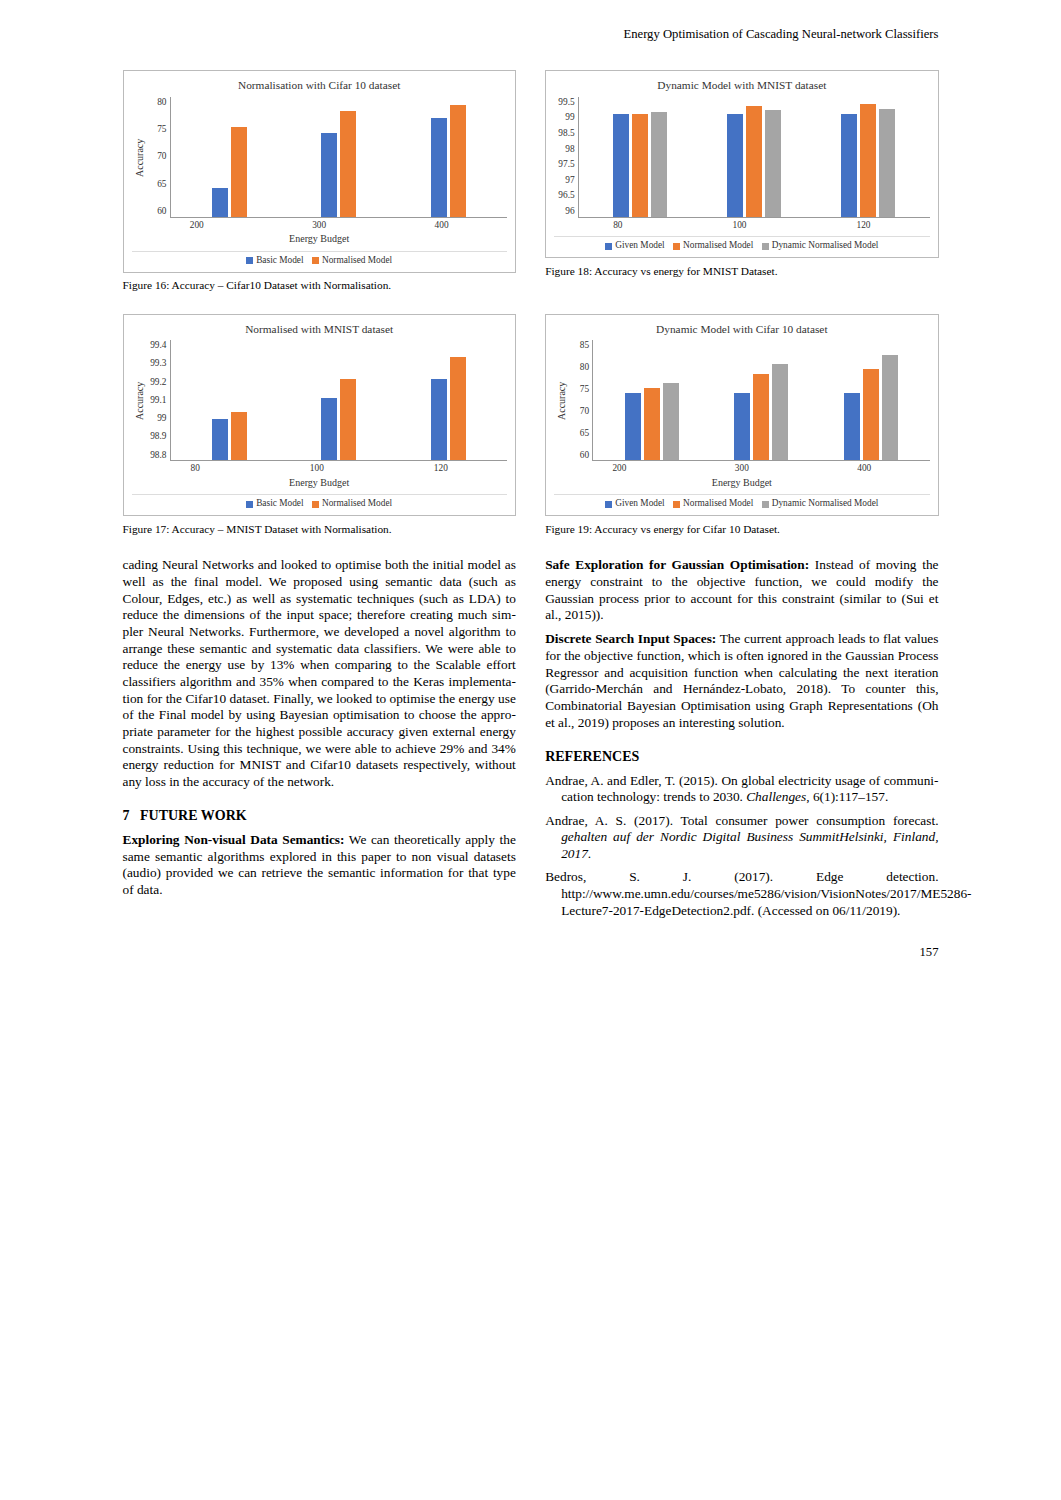Energy Optimisation of Cascading Neural-network Classifiers
Normalisation with Cifar 10 dataset
Accuracy
8075706560
200300400
Energy Budget
Basic Model Normalised Model
Figure 16: Accuracy – Cifar10 Dataset with Normalisation.
Dynamic Model with MNIST dataset
99.59998.59897.59796.596
80100120
Given Model Normalised Model Dynamic Normalised Model
Figure 18: Accuracy vs energy for MNIST Dataset.
Normalised with MNIST dataset
Accuracy
99.499.399.299.19998.998.8
80100120
Energy Budget
Basic Model Normalised Model
Figure 17: Accuracy – MNIST Dataset with Normalisation.
Dynamic Model with Cifar 10 dataset
Accuracy
858075706560
200300400
Energy Budget
Given Model Normalised Model Dynamic Normalised Model
Figure 19: Accuracy vs energy for Cifar 10 Dataset.
cading Neural Networks and looked to optimise both the initial model as well as the final model. We proposed using semantic data (such as Colour, Edges, etc.) as well as systematic techniques (such as LDA) to reduce the dimensions of the input space; therefore creating much simpler Neural Networks. Furthermore, we developed a novel algorithm to arrange these semantic and systematic data classifiers. We were able to reduce the energy use by 13% when comparing to the Scalable effort classifiers algorithm and 35% when compared to the Keras implementation for the Cifar10 dataset. Finally, we looked to optimise the energy use of the Final model by using Bayesian optimisation to choose the appropriate parameter for the highest possible accuracy given external energy constraints. Using this technique, we were able to achieve 29% and 34% energy reduction for MNIST and Cifar10 datasets respectively, without any loss in the accuracy of the network.
7 FUTURE WORK
Exploring Non-visual Data Semantics: We can theoretically apply the same semantic algorithms explored in this paper to non visual datasets (audio) provided we can retrieve the semantic information for that type of data.
Safe Exploration for Gaussian Optimisation: Instead of moving the energy constraint to the objective function, we could modify the Gaussian process prior to account for this constraint (similar to (Sui et al., 2015)).
Discrete Search Input Spaces: The current approach leads to flat values for the objective function, which is often ignored in the Gaussian Process Regressor and acquisition function when calculating the next iteration (Garrido-Merchán and Hernández-Lobato, 2018). To counter this, Combinatorial Bayesian Optimisation using Graph Representations (Oh et al., 2019) proposes an interesting solution.
REFERENCES
Andrae, A. and Edler, T. (2015). On global electricity usage of communication technology: trends to 2030. Challenges, 6(1):117–157.
Andrae, A. S. (2017). Total consumer power consumption forecast. gehalten auf der Nordic Digital Business SummitHelsinki, Finland, 2017.
Bedros, S. J. (2017). Edge detection. http://www.me.umn.edu/courses/me5286/vision/VisionNotes/2017/ME5286-Lecture7-2017-EdgeDetection2.pdf. (Accessed on 06/11/2019).
157